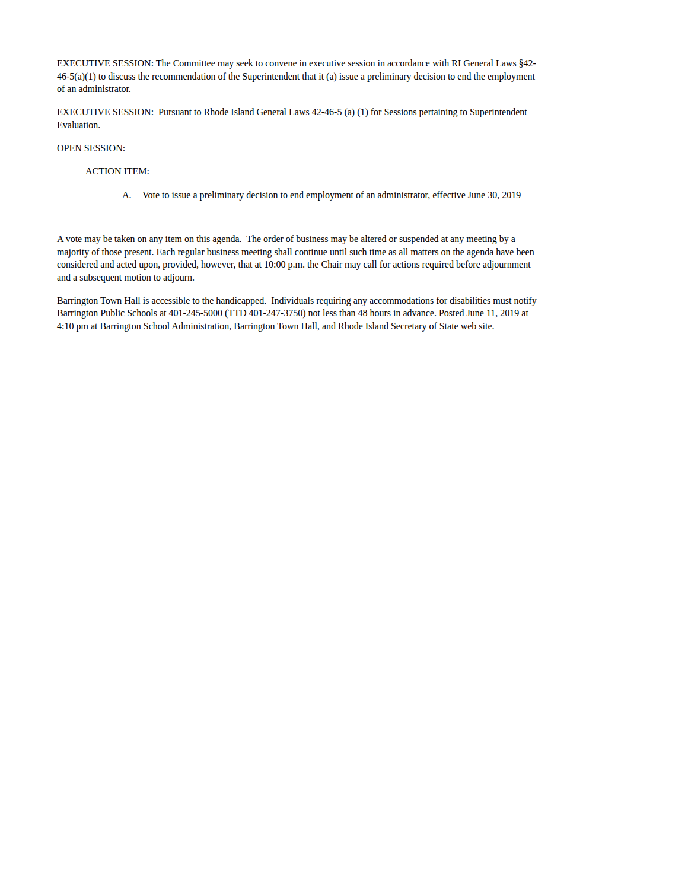EXECUTIVE SESSION: The Committee may seek to convene in executive session in accordance with RI General Laws §42-46-5(a)(1) to discuss the recommendation of the Superintendent that it (a) issue a preliminary decision to end the employment of an administrator.
EXECUTIVE SESSION: Pursuant to Rhode Island General Laws 42-46-5 (a) (1) for Sessions pertaining to Superintendent Evaluation.
OPEN SESSION:
ACTION ITEM:
Vote to issue a preliminary decision to end employment of an administrator, effective June 30, 2019
A vote may be taken on any item on this agenda. The order of business may be altered or suspended at any meeting by a majority of those present. Each regular business meeting shall continue until such time as all matters on the agenda have been considered and acted upon, provided, however, that at 10:00 p.m. the Chair may call for actions required before adjournment and a subsequent motion to adjourn.
Barrington Town Hall is accessible to the handicapped. Individuals requiring any accommodations for disabilities must notify Barrington Public Schools at 401-245-5000 (TTD 401-247-3750) not less than 48 hours in advance. Posted June 11, 2019 at 4:10 pm at Barrington School Administration, Barrington Town Hall, and Rhode Island Secretary of State web site.